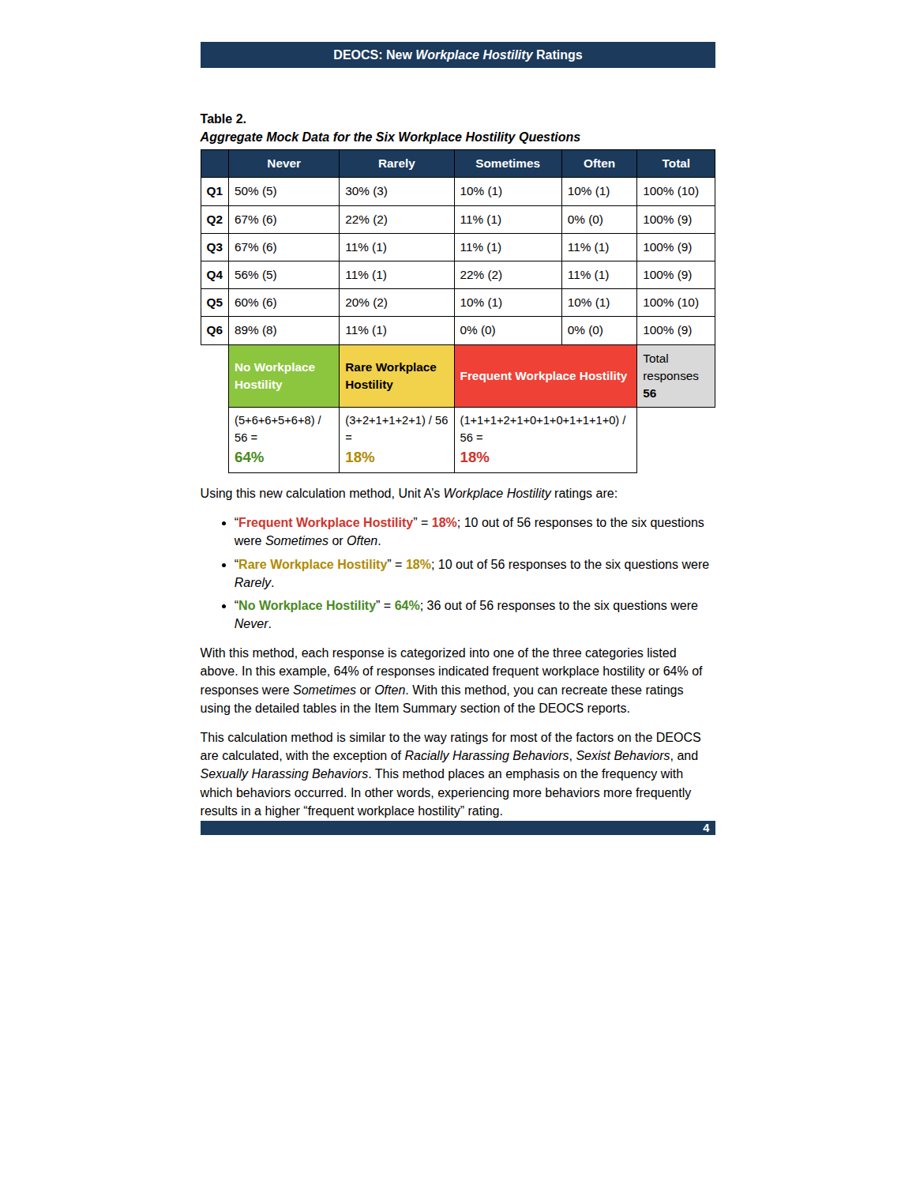DEOCS: New Workplace Hostility Ratings
Table 2.
Aggregate Mock Data for the Six Workplace Hostility Questions
| | Never | Rarely | Sometimes | Often | Total |
| --- | --- | --- | --- | --- | --- |
| Q1 | 50% (5) | 30% (3) | 10% (1) | 10% (1) | 100% (10) |
| Q2 | 67% (6) | 22% (2) | 11% (1) | 0% (0) | 100% (9) |
| Q3 | 67% (6) | 11% (1) | 11% (1) | 11% (1) | 100% (9) |
| Q4 | 56% (5) | 11% (1) | 22% (2) | 11% (1) | 100% (9) |
| Q5 | 60% (6) | 20% (2) | 10% (1) | 10% (1) | 100% (10) |
| Q6 | 89% (8) | 11% (1) | 0% (0) | 0% (0) | 100% (9) |
| | No Workplace Hostility | Rare Workplace Hostility | Frequent Workplace Hostility | Total responses 56 |
| | (5+6+6+5+6+8) / 56 = 64% | (3+2+1+1+2+1) / 56 = 18% | (1+1+1+2+1+0+1+0+1+1+1+0) / 56 = 18% | |
Using this new calculation method, Unit A’s Workplace Hostility ratings are:
“Frequent Workplace Hostility” = 18%; 10 out of 56 responses to the six questions were Sometimes or Often.
“Rare Workplace Hostility” = 18%; 10 out of 56 responses to the six questions were Rarely.
“No Workplace Hostility” = 64%; 36 out of 56 responses to the six questions were Never.
With this method, each response is categorized into one of the three categories listed above. In this example, 64% of responses indicated frequent workplace hostility or 64% of responses were Sometimes or Often. With this method, you can recreate these ratings using the detailed tables in the Item Summary section of the DEOCS reports.
This calculation method is similar to the way ratings for most of the factors on the DEOCS are calculated, with the exception of Racially Harassing Behaviors, Sexist Behaviors, and Sexually Harassing Behaviors. This method places an emphasis on the frequency with which behaviors occurred. In other words, experiencing more behaviors more frequently results in a higher “frequent workplace hostility” rating.
4